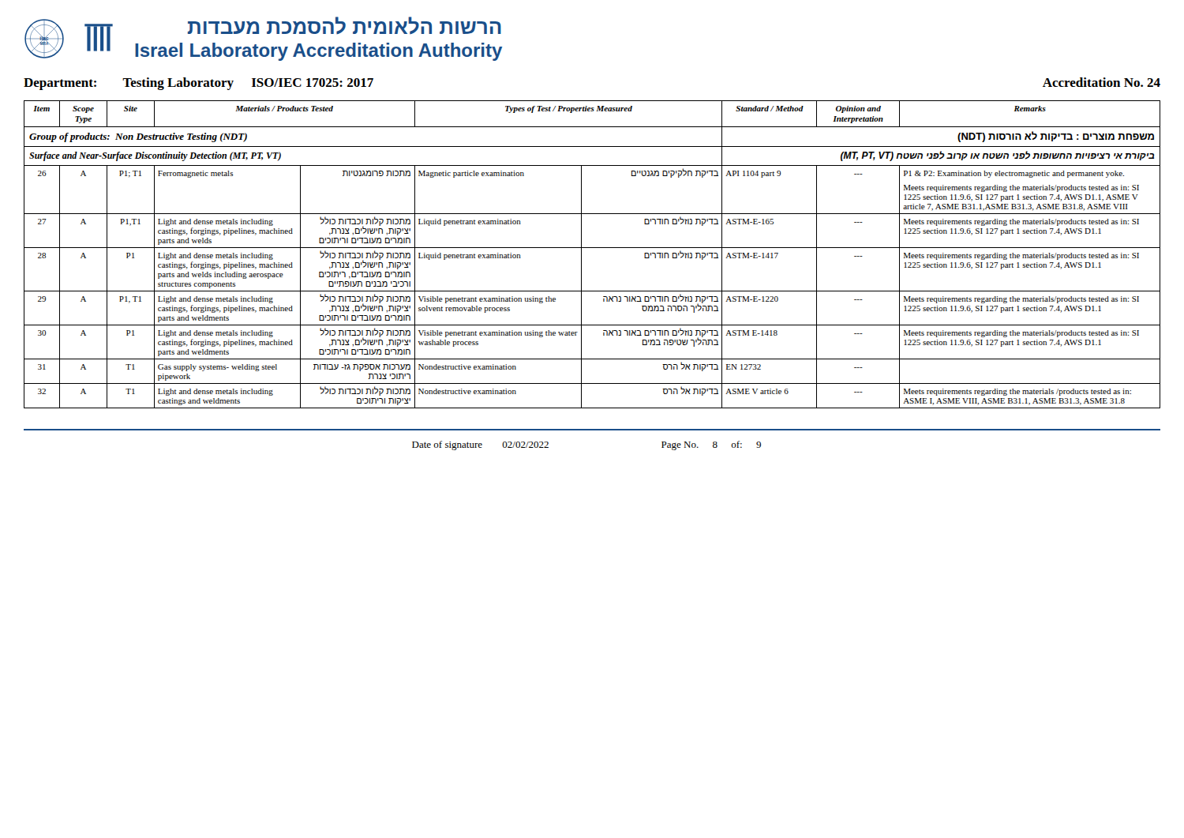ilac MRA
הרשות הלאומית להסמכת מעבדות
Israel Laboratory Accreditation Authority
Department: Testing Laboratory ISO/IEC 17025: 2017
Accreditation No. 24
| Item | Scope Type | Site | Materials / Products Tested | Types of Test / Properties Measured | Standard / Method | Opinion and Interpretation | Remarks |
| --- | --- | --- | --- | --- | --- | --- | --- |
| Group of products: Non Destructive Testing (NDT ) | משפחת מוצרים : בדיקות לא הורסות (NDT) |
| Surface and Near-Surface Discontinuity Detection (MT, PT, VT) | ביקורת אי רציפויות החשופות לפני השטח או קרוב לפני השטח (MT, PT, VT) |
| 26 | A | P1; T1 | Ferromagnetic metals | מתכות פרומגנטיות | Magnetic particle examination | בדיקת חלקיקים מגנטיים | API 1104 part 9 | --- | P1 & P2: Examination by electromagnetic and permanent yoke. Meets requirements regarding the materials/products tested as in: SI 1225 section 11.9.6, SI 127 part 1 section 7.4, AWS D1.1, ASME V article 7, ASME B31.1,ASME B31.3, ASME B31.8, ASME VIII |
| 27 | A | P1,T1 | Light and dense metals including castings, forgings, pipelines, machined parts and welds | מתכות קלות וכבדות כולל יציקות, חישולים, צנרת, חומרים מעובדים וריתוכים | Liquid penetrant examination | בדיקת נוזלים חודרים | ASTM-E-165 | --- | Meets requirements regarding the materials/products tested as in: SI 1225 section 11.9.6, SI 127 part 1 section 7.4, AWS D1.1 |
| 28 | A | P1 | Light and dense metals including castings, forgings, pipelines, machined parts and welds including aerospace structures components | מתכות קלות וכבדות כולל יציקות, חישולים, צנרת, חומרים מעובדים, ריתוכים ורכיבי מבנים תעופתיים | Liquid penetrant examination | בדיקת נוזלים חודרים | ASTM-E-1417 | --- | Meets requirements regarding the materials/products tested as in: SI 1225 section 11.9.6, SI 127 part 1 section 7.4, AWS D1.1 |
| 29 | A | P1, T1 | Light and dense metals including castings, forgings, pipelines, machined parts and weldments | מתכות קלות וכבדות כולל יציקות, חישולים, צנרת, חומרים מעובדים וריתוכים | Visible penetrant examination using the solvent removable process | בדיקת נוזלים חודרים באור נראה בתהליך הסרה בממס | ASTM-E-1220 | --- | Meets requirements regarding the materials/products tested as in: SI 1225 section 11.9.6, SI 127 part 1 section 7.4, AWS D1.1 |
| 30 | A | P1 | Light and dense metals including castings, forgings, pipelines, machined parts and weldments | מתכות קלות וכבדות כולל יציקות, חישולים, צנרת, חומרים מעובדים וריתוכים | Visible penetrant examination using the water washable process | בדיקת נוזלים חודרים באור נראה בתהליך שטיפה במים | ASTM E-1418 | --- | Meets requirements regarding the materials/products tested as in: SI 1225 section 11.9.6, SI 127 part 1 section 7.4, AWS D1.1 |
| 31 | A | T1 | Gas supply systems- welding steel pipework | מערכות אספקת גז- עבודות ריתוכי צנרת | Nondestructive examination | בדיקות אל הרס | EN 12732 | --- | |
| 32 | A | T1 | Light and dense metals including castings and weldments | מתכות קלות וכבדות כולל יציקות וריתוכים | Nondestructive examination | בדיקות אל הרס | ASME V article 6 | --- | Meets requirements regarding the materials /products tested as in: ASME I, ASME VIII, ASME B31.1, ASME B31.3, ASME 31.8 |
Date of signature 02/02/2022
Page No. 8 of: 9